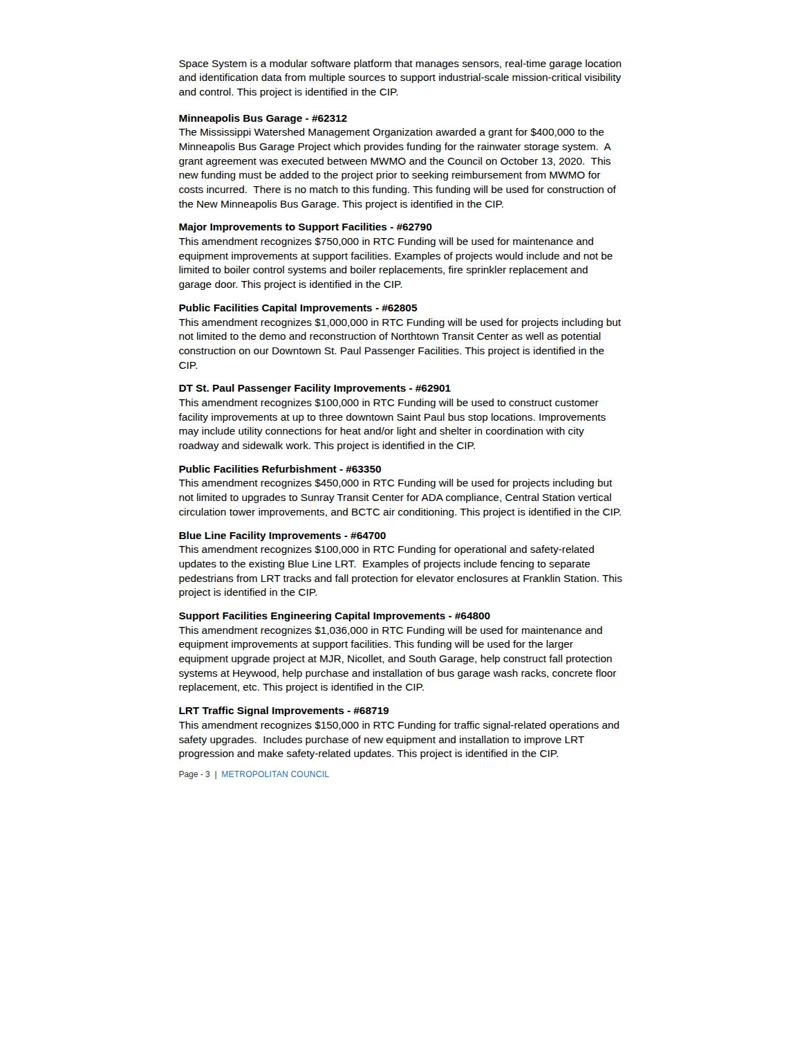Space System is a modular software platform that manages sensors, real-time garage location and identification data from multiple sources to support industrial-scale mission-critical visibility and control. This project is identified in the CIP.
Minneapolis Bus Garage - #62312
The Mississippi Watershed Management Organization awarded a grant for $400,000 to the Minneapolis Bus Garage Project which provides funding for the rainwater storage system. A grant agreement was executed between MWMO and the Council on October 13, 2020. This new funding must be added to the project prior to seeking reimbursement from MWMO for costs incurred. There is no match to this funding. This funding will be used for construction of the New Minneapolis Bus Garage. This project is identified in the CIP.
Major Improvements to Support Facilities - #62790
This amendment recognizes $750,000 in RTC Funding will be used for maintenance and equipment improvements at support facilities. Examples of projects would include and not be limited to boiler control systems and boiler replacements, fire sprinkler replacement and garage door. This project is identified in the CIP.
Public Facilities Capital Improvements - #62805
This amendment recognizes $1,000,000 in RTC Funding will be used for projects including but not limited to the demo and reconstruction of Northtown Transit Center as well as potential construction on our Downtown St. Paul Passenger Facilities. This project is identified in the CIP.
DT St. Paul Passenger Facility Improvements - #62901
This amendment recognizes $100,000 in RTC Funding will be used to construct customer facility improvements at up to three downtown Saint Paul bus stop locations. Improvements may include utility connections for heat and/or light and shelter in coordination with city roadway and sidewalk work. This project is identified in the CIP.
Public Facilities Refurbishment - #63350
This amendment recognizes $450,000 in RTC Funding will be used for projects including but not limited to upgrades to Sunray Transit Center for ADA compliance, Central Station vertical circulation tower improvements, and BCTC air conditioning. This project is identified in the CIP.
Blue Line Facility Improvements - #64700
This amendment recognizes $100,000 in RTC Funding for operational and safety-related updates to the existing Blue Line LRT. Examples of projects include fencing to separate pedestrians from LRT tracks and fall protection for elevator enclosures at Franklin Station. This project is identified in the CIP.
Support Facilities Engineering Capital Improvements - #64800
This amendment recognizes $1,036,000 in RTC Funding will be used for maintenance and equipment improvements at support facilities. This funding will be used for the larger equipment upgrade project at MJR, Nicollet, and South Garage, help construct fall protection systems at Heywood, help purchase and installation of bus garage wash racks, concrete floor replacement, etc. This project is identified in the CIP.
LRT Traffic Signal Improvements - #68719
This amendment recognizes $150,000 in RTC Funding for traffic signal-related operations and safety upgrades. Includes purchase of new equipment and installation to improve LRT progression and make safety-related updates. This project is identified in the CIP.
Page - 3 | METROPOLITAN COUNCIL